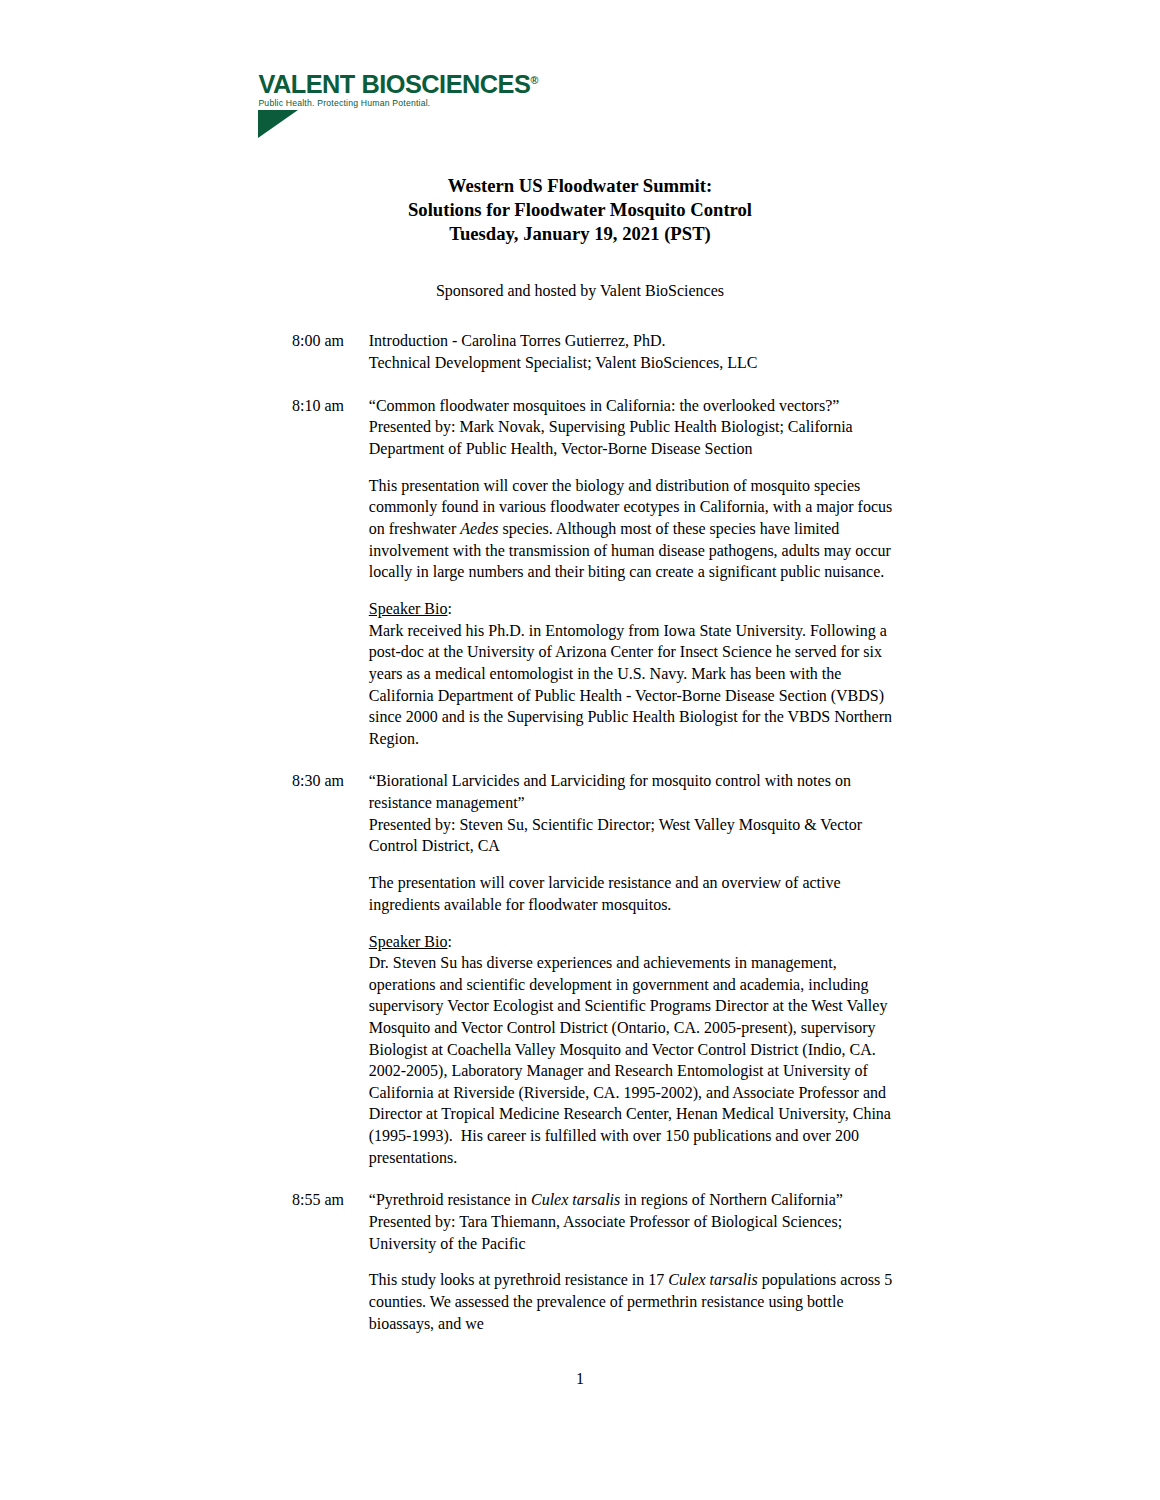VALENT BIOSCIENCES®
Public Health. Protecting Human Potential.
Western US Floodwater Summit:
Solutions for Floodwater Mosquito Control
Tuesday, January 19, 2021 (PST)
Sponsored and hosted by Valent BioSciences
8:00 am
Introduction - Carolina Torres Gutierrez, PhD.
Technical Development Specialist; Valent BioSciences, LLC
8:10 am
“Common floodwater mosquitoes in California: the overlooked vectors?”
Presented by: Mark Novak, Supervising Public Health Biologist; California Department of Public Health, Vector-Borne Disease Section
This presentation will cover the biology and distribution of mosquito species commonly found in various floodwater ecotypes in California, with a major focus on freshwater Aedes species. Although most of these species have limited involvement with the transmission of human disease pathogens, adults may occur locally in large numbers and their biting can create a significant public nuisance.
Speaker Bio:
Mark received his Ph.D. in Entomology from Iowa State University. Following a post-doc at the University of Arizona Center for Insect Science he served for six years as a medical entomologist in the U.S. Navy. Mark has been with the California Department of Public Health - Vector-Borne Disease Section (VBDS) since 2000 and is the Supervising Public Health Biologist for the VBDS Northern Region.
8:30 am
“Biorational Larvicides and Larviciding for mosquito control with notes on resistance management”
Presented by: Steven Su, Scientific Director; West Valley Mosquito & Vector Control District, CA
The presentation will cover larvicide resistance and an overview of active ingredients available for floodwater mosquitos.
Speaker Bio:
Dr. Steven Su has diverse experiences and achievements in management, operations and scientific development in government and academia, including supervisory Vector Ecologist and Scientific Programs Director at the West Valley Mosquito and Vector Control District (Ontario, CA. 2005-present), supervisory Biologist at Coachella Valley Mosquito and Vector Control District (Indio, CA. 2002-2005), Laboratory Manager and Research Entomologist at University of California at Riverside (Riverside, CA. 1995-2002), and Associate Professor and Director at Tropical Medicine Research Center, Henan Medical University, China (1995-1993). His career is fulfilled with over 150 publications and over 200 presentations.
8:55 am
“Pyrethroid resistance in Culex tarsalis in regions of Northern California”
Presented by: Tara Thiemann, Associate Professor of Biological Sciences; University of the Pacific
This study looks at pyrethroid resistance in 17 Culex tarsalis populations across 5 counties. We assessed the prevalence of permethrin resistance using bottle bioassays, and we
1